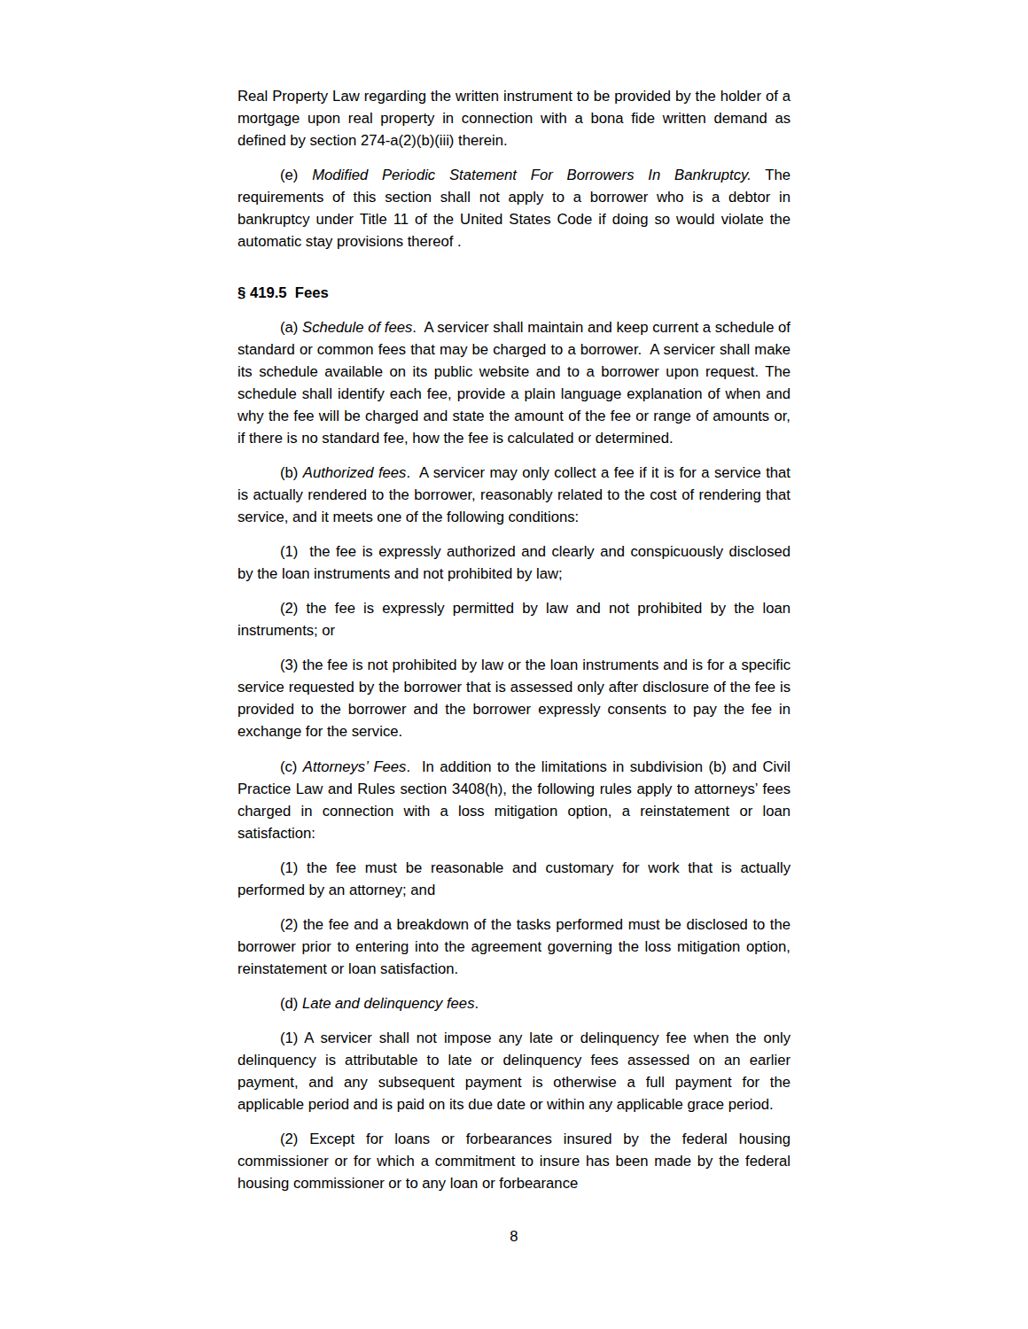Real Property Law regarding the written instrument to be provided by the holder of a mortgage upon real property in connection with a bona fide written demand as defined by section 274-a(2)(b)(iii) therein.
(e) Modified Periodic Statement For Borrowers In Bankruptcy. The requirements of this section shall not apply to a borrower who is a debtor in bankruptcy under Title 11 of the United States Code if doing so would violate the automatic stay provisions thereof .
§ 419.5 Fees
(a) Schedule of fees. A servicer shall maintain and keep current a schedule of standard or common fees that may be charged to a borrower. A servicer shall make its schedule available on its public website and to a borrower upon request. The schedule shall identify each fee, provide a plain language explanation of when and why the fee will be charged and state the amount of the fee or range of amounts or, if there is no standard fee, how the fee is calculated or determined.
(b) Authorized fees. A servicer may only collect a fee if it is for a service that is actually rendered to the borrower, reasonably related to the cost of rendering that service, and it meets one of the following conditions:
(1) the fee is expressly authorized and clearly and conspicuously disclosed by the loan instruments and not prohibited by law;
(2) the fee is expressly permitted by law and not prohibited by the loan instruments; or
(3) the fee is not prohibited by law or the loan instruments and is for a specific service requested by the borrower that is assessed only after disclosure of the fee is provided to the borrower and the borrower expressly consents to pay the fee in exchange for the service.
(c) Attorneys’ Fees. In addition to the limitations in subdivision (b) and Civil Practice Law and Rules section 3408(h), the following rules apply to attorneys’ fees charged in connection with a loss mitigation option, a reinstatement or loan satisfaction:
(1) the fee must be reasonable and customary for work that is actually performed by an attorney; and
(2) the fee and a breakdown of the tasks performed must be disclosed to the borrower prior to entering into the agreement governing the loss mitigation option, reinstatement or loan satisfaction.
(d) Late and delinquency fees.
(1) A servicer shall not impose any late or delinquency fee when the only delinquency is attributable to late or delinquency fees assessed on an earlier payment, and any subsequent payment is otherwise a full payment for the applicable period and is paid on its due date or within any applicable grace period.
(2) Except for loans or forbearances insured by the federal housing commissioner or for which a commitment to insure has been made by the federal housing commissioner or to any loan or forbearance
8